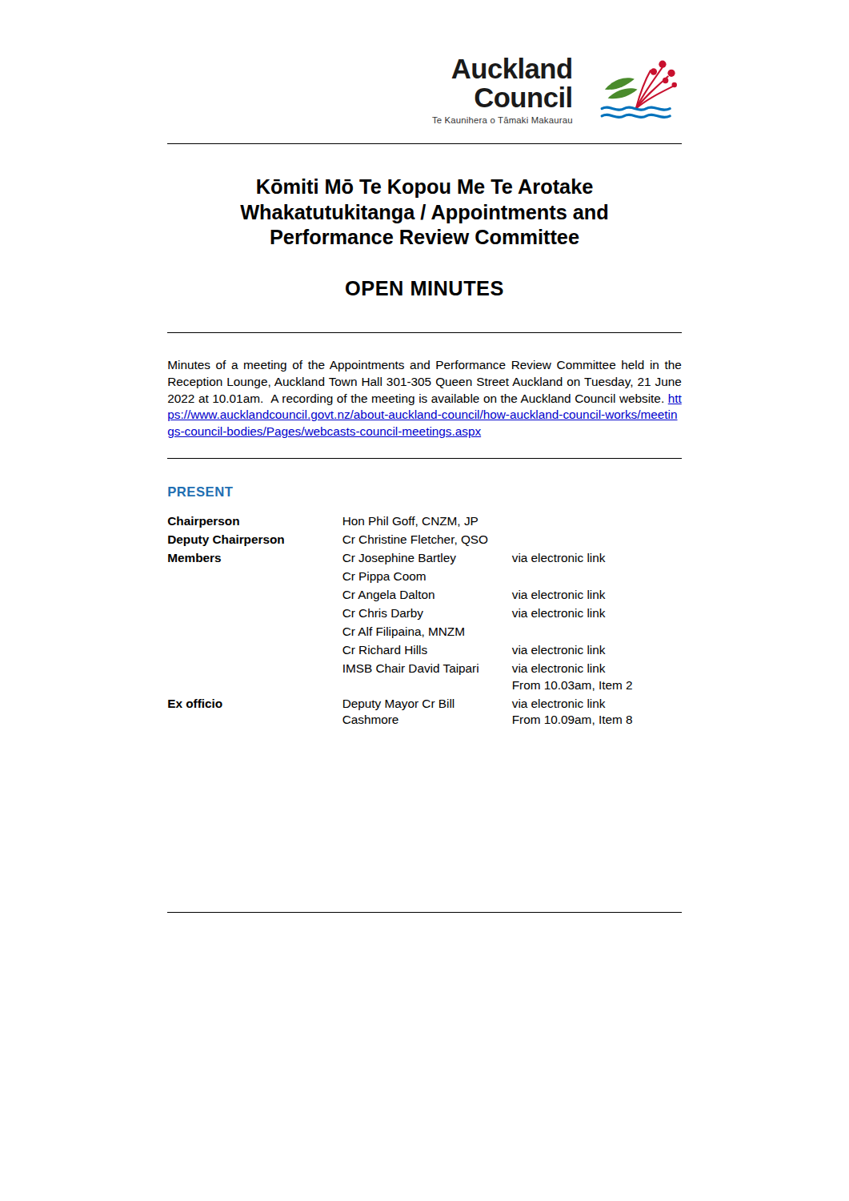Auckland Council Te Kaunihera o Tāmaki Makaurau
Kōmiti Mō Te Kopou Me Te Arotake
Whakatutukitanga / Appointments and
Performance Review Committee
OPEN MINUTES
Minutes of a meeting of the Appointments and Performance Review Committee held in the Reception Lounge, Auckland Town Hall 301-305 Queen Street Auckland on Tuesday, 21 June 2022 at 10.01am. A recording of the meeting is available on the Auckland Council website. https://www.aucklandcouncil.govt.nz/about-auckland-council/how-auckland-council-works/meetings-council-bodies/Pages/webcasts-council-meetings.aspx
PRESENT
| Chairperson | Hon Phil Goff, CNZM, JP | |
| Deputy Chairperson | Cr Christine Fletcher, QSO | |
| Members | Cr Josephine Bartley | via electronic link |
| | Cr Pippa Coom | |
| | Cr Angela Dalton | via electronic link |
| | Cr Chris Darby | via electronic link |
| | Cr Alf Filipaina, MNZM | |
| | Cr Richard Hills | via electronic link |
| | IMSB Chair David Taipari | via electronic link From 10.03am, Item 2 |
| Ex officio | Deputy Mayor Cr Bill Cashmore | via electronic link From 10.09am, Item 8 |